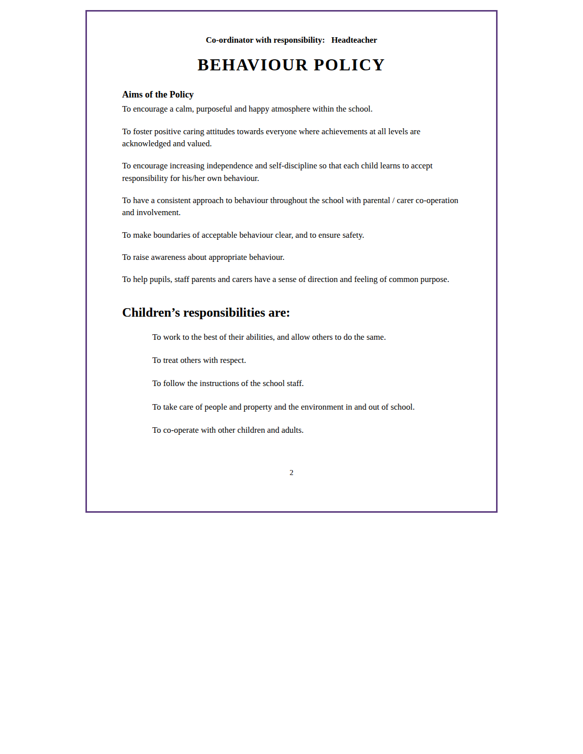Co-ordinator with responsibility: Headteacher
BEHAVIOUR POLICY
Aims of the Policy
To encourage a calm, purposeful and happy atmosphere within the school.
To foster positive caring attitudes towards everyone where achievements at all levels are acknowledged and valued.
To encourage increasing independence and self-discipline so that each child learns to accept responsibility for his/her own behaviour.
To have a consistent approach to behaviour throughout the school with parental / carer co-operation and involvement.
To make boundaries of acceptable behaviour clear, and to ensure safety.
To raise awareness about appropriate behaviour.
To help pupils, staff parents and carers have a sense of direction and feeling of common purpose.
Children’s responsibilities are:
To work to the best of their abilities, and allow others to do the same.
To treat others with respect.
To follow the instructions of the school staff.
To take care of people and property and the environment in and out of school.
To co-operate with other children and adults.
2